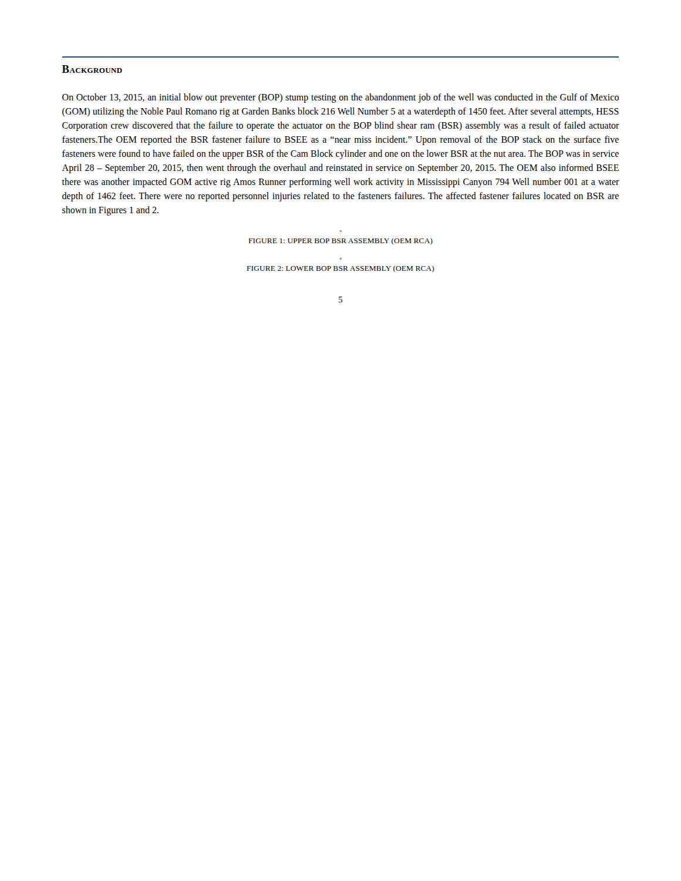Background
On October 13, 2015, an initial blow out preventer (BOP) stump testing on the abandonment job of the well was conducted in the Gulf of Mexico (GOM) utilizing the Noble Paul Romano rig at Garden Banks block 216 Well Number 5 at a waterdepth of 1450 feet. After several attempts, HESS Corporation crew discovered that the failure to operate the actuator on the BOP blind shear ram (BSR) assembly was a result of failed actuator fasteners.The OEM reported the BSR fastener failure to BSEE as a “near miss incident.” Upon removal of the BOP stack on the surface five fasteners were found to have failed on the upper BSR of the Cam Block cylinder and one on the lower BSR at the nut area. The BOP was in service April 28 – September 20, 2015, then went through the overhaul and reinstated in service on September 20, 2015. The OEM also informed BSEE there was another impacted GOM active rig Amos Runner performing well work activity in Mississippi Canyon 794 Well number 001 at a water depth of 1462 feet. There were no reported personnel injuries related to the fasteners failures. The affected fastener failures located on BSR are shown in Figures 1 and 2.
FIGURE 1: UPPER BOP BSR ASSEMBLY (OEM RCA)
FIGURE 2: LOWER BOP BSR ASSEMBLY (OEM RCA)
5